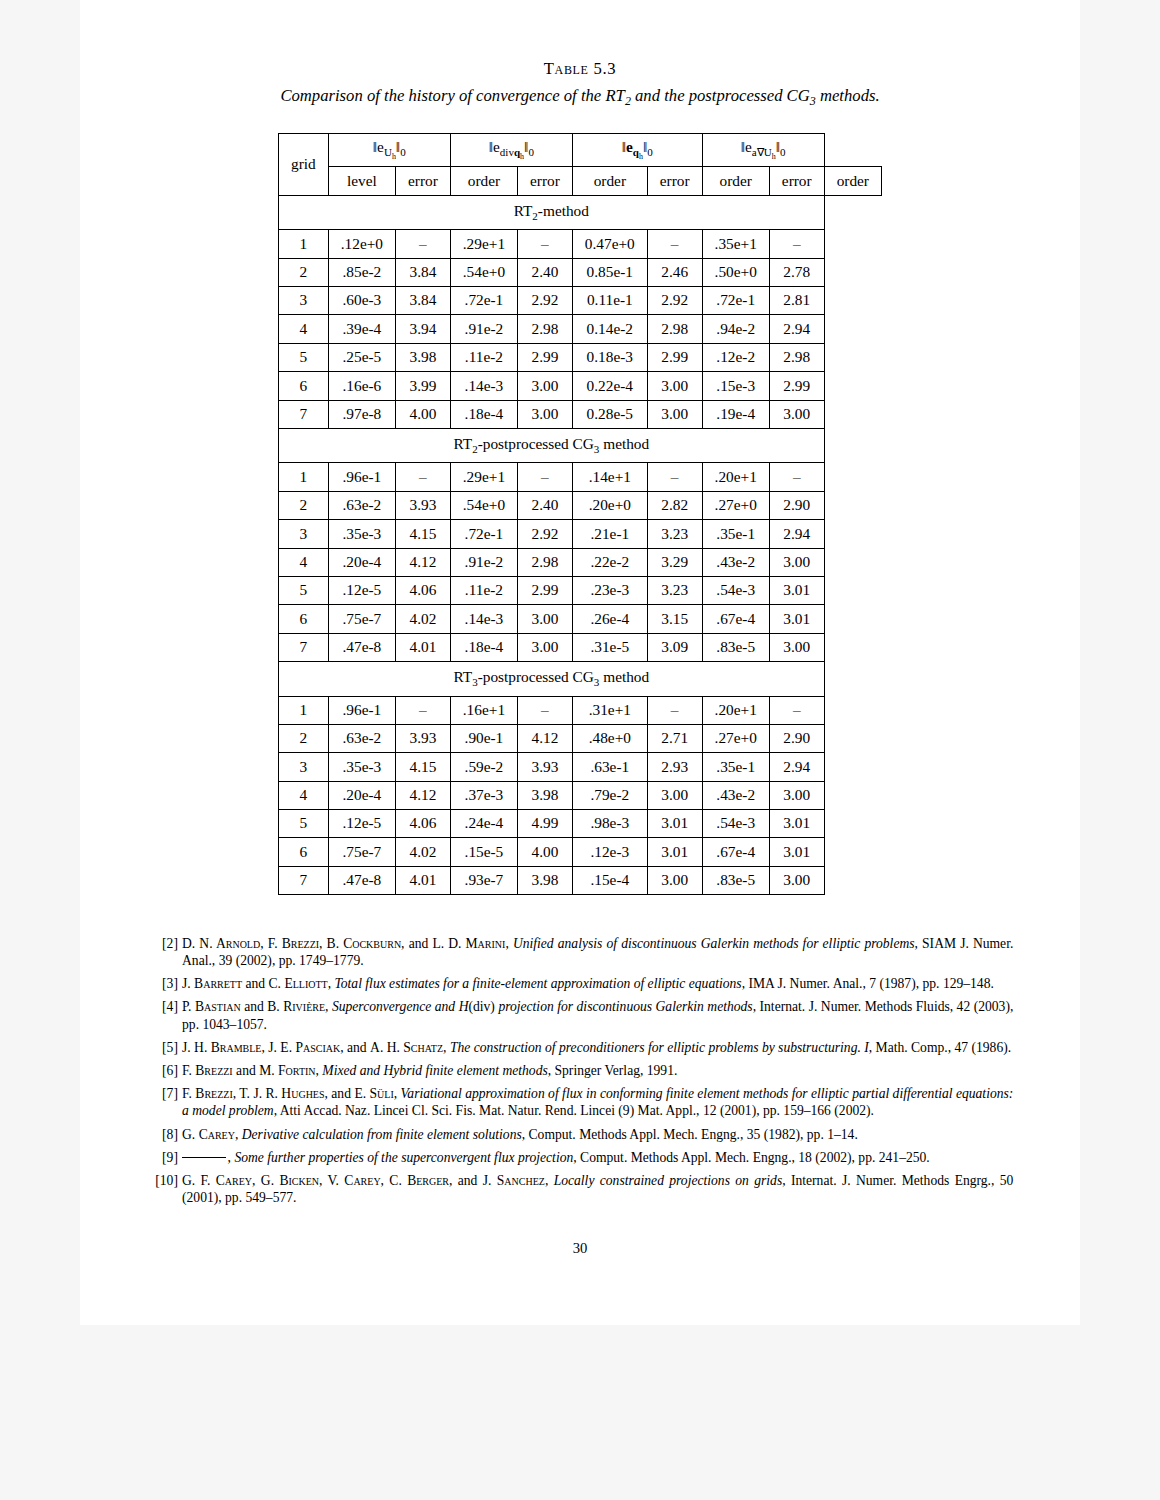Table 5.3 Comparison of the history of convergence of the RT2 and the postprocessed CG3 methods.
| grid | ‖e U h ‖ 0 | ‖e div q h ‖ 0 | ‖ e q h ‖ 0 | ‖e a∇U h ‖ 0 |
| --- | --- | --- | --- | --- |
| level | error | order | error | order | error | order | error | order |
| RT 2 -method |
| 1 | .12e+0 | – | .29e+1 | – | 0.47e+0 | – | .35e+1 | – |
| 2 | .85e-2 | 3.84 | .54e+0 | 2.40 | 0.85e-1 | 2.46 | .50e+0 | 2.78 |
| 3 | .60e-3 | 3.84 | .72e-1 | 2.92 | 0.11e-1 | 2.92 | .72e-1 | 2.81 |
| 4 | .39e-4 | 3.94 | .91e-2 | 2.98 | 0.14e-2 | 2.98 | .94e-2 | 2.94 |
| 5 | .25e-5 | 3.98 | .11e-2 | 2.99 | 0.18e-3 | 2.99 | .12e-2 | 2.98 |
| 6 | .16e-6 | 3.99 | .14e-3 | 3.00 | 0.22e-4 | 3.00 | .15e-3 | 2.99 |
| 7 | .97e-8 | 4.00 | .18e-4 | 3.00 | 0.28e-5 | 3.00 | .19e-4 | 3.00 |
| RT 2 -postprocessed CG 3 method |
| 1 | .96e-1 | – | .29e+1 | – | .14e+1 | – | .20e+1 | – |
| 2 | .63e-2 | 3.93 | .54e+0 | 2.40 | .20e+0 | 2.82 | .27e+0 | 2.90 |
| 3 | .35e-3 | 4.15 | .72e-1 | 2.92 | .21e-1 | 3.23 | .35e-1 | 2.94 |
| 4 | .20e-4 | 4.12 | .91e-2 | 2.98 | .22e-2 | 3.29 | .43e-2 | 3.00 |
| 5 | .12e-5 | 4.06 | .11e-2 | 2.99 | .23e-3 | 3.23 | .54e-3 | 3.01 |
| 6 | .75e-7 | 4.02 | .14e-3 | 3.00 | .26e-4 | 3.15 | .67e-4 | 3.01 |
| 7 | .47e-8 | 4.01 | .18e-4 | 3.00 | .31e-5 | 3.09 | .83e-5 | 3.00 |
| RT 3 -postprocessed CG 3 method |
| 1 | .96e-1 | – | .16e+1 | – | .31e+1 | – | .20e+1 | – |
| 2 | .63e-2 | 3.93 | .90e-1 | 4.12 | .48e+0 | 2.71 | .27e+0 | 2.90 |
| 3 | .35e-3 | 4.15 | .59e-2 | 3.93 | .63e-1 | 2.93 | .35e-1 | 2.94 |
| 4 | .20e-4 | 4.12 | .37e-3 | 3.98 | .79e-2 | 3.00 | .43e-2 | 3.00 |
| 5 | .12e-5 | 4.06 | .24e-4 | 4.99 | .98e-3 | 3.01 | .54e-3 | 3.01 |
| 6 | .75e-7 | 4.02 | .15e-5 | 4.00 | .12e-3 | 3.01 | .67e-4 | 3.01 |
| 7 | .47e-8 | 4.01 | .93e-7 | 3.98 | .15e-4 | 3.00 | .83e-5 | 3.00 |
[2] D. N. Arnold, F. Brezzi, B. Cockburn, and L. D. Marini, Unified analysis of discontinuous Galerkin methods for elliptic problems, SIAM J. Numer. Anal., 39 (2002), pp. 1749–1779.
[3] J. Barrett and C. Elliott, Total flux estimates for a finite-element approximation of elliptic equations, IMA J. Numer. Anal., 7 (1987), pp. 129–148.
[4] P. Bastian and B. Rivière, Superconvergence and H(div) projection for discontinuous Galerkin methods, Internat. J. Numer. Methods Fluids, 42 (2003), pp. 1043–1057.
[5] J. H. Bramble, J. E. Pasciak, and A. H. Schatz, The construction of preconditioners for elliptic problems by substructuring. I, Math. Comp., 47 (1986).
[6] F. Brezzi and M. Fortin, Mixed and Hybrid finite element methods, Springer Verlag, 1991.
[7] F. Brezzi, T. J. R. Hughes, and E. Süli, Variational approximation of flux in conforming finite element methods for elliptic partial differential equations: a model problem, Atti Accad. Naz. Lincei Cl. Sci. Fis. Mat. Natur. Rend. Lincei (9) Mat. Appl., 12 (2001), pp. 159–166 (2002).
[8] G. Carey, Derivative calculation from finite element solutions, Comput. Methods Appl. Mech. Engng., 35 (1982), pp. 1–14.
[9] , Some further properties of the superconvergent flux projection, Comput. Methods Appl. Mech. Engng., 18 (2002), pp. 241–250.
[10] G. F. Carey, G. Bicken, V. Carey, C. Berger, and J. Sanchez, Locally constrained projections on grids, Internat. J. Numer. Methods Engrg., 50 (2001), pp. 549–577.
30